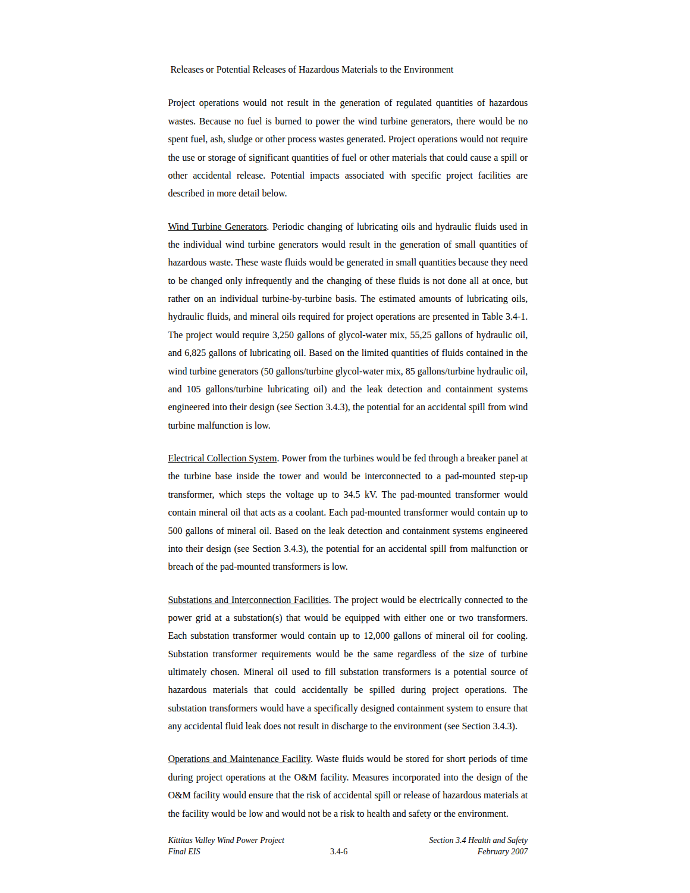Releases or Potential Releases of Hazardous Materials to the Environment
Project operations would not result in the generation of regulated quantities of hazardous wastes. Because no fuel is burned to power the wind turbine generators, there would be no spent fuel, ash, sludge or other process wastes generated. Project operations would not require the use or storage of significant quantities of fuel or other materials that could cause a spill or other accidental release. Potential impacts associated with specific project facilities are described in more detail below.
Wind Turbine Generators. Periodic changing of lubricating oils and hydraulic fluids used in the individual wind turbine generators would result in the generation of small quantities of hazardous waste. These waste fluids would be generated in small quantities because they need to be changed only infrequently and the changing of these fluids is not done all at once, but rather on an individual turbine-by-turbine basis. The estimated amounts of lubricating oils, hydraulic fluids, and mineral oils required for project operations are presented in Table 3.4-1. The project would require 3,250 gallons of glycol-water mix, 55,25 gallons of hydraulic oil, and 6,825 gallons of lubricating oil. Based on the limited quantities of fluids contained in the wind turbine generators (50 gallons/turbine glycol-water mix, 85 gallons/turbine hydraulic oil, and 105 gallons/turbine lubricating oil) and the leak detection and containment systems engineered into their design (see Section 3.4.3), the potential for an accidental spill from wind turbine malfunction is low.
Electrical Collection System. Power from the turbines would be fed through a breaker panel at the turbine base inside the tower and would be interconnected to a pad-mounted step-up transformer, which steps the voltage up to 34.5 kV. The pad-mounted transformer would contain mineral oil that acts as a coolant. Each pad-mounted transformer would contain up to 500 gallons of mineral oil. Based on the leak detection and containment systems engineered into their design (see Section 3.4.3), the potential for an accidental spill from malfunction or breach of the pad-mounted transformers is low.
Substations and Interconnection Facilities. The project would be electrically connected to the power grid at a substation(s) that would be equipped with either one or two transformers. Each substation transformer would contain up to 12,000 gallons of mineral oil for cooling. Substation transformer requirements would be the same regardless of the size of turbine ultimately chosen. Mineral oil used to fill substation transformers is a potential source of hazardous materials that could accidentally be spilled during project operations. The substation transformers would have a specifically designed containment system to ensure that any accidental fluid leak does not result in discharge to the environment (see Section 3.4.3).
Operations and Maintenance Facility. Waste fluids would be stored for short periods of time during project operations at the O&M facility. Measures incorporated into the design of the O&M facility would ensure that the risk of accidental spill or release of hazardous materials at the facility would be low and would not be a risk to health and safety or the environment.
Kittitas Valley Wind Power Project
Section 3.4 Health and Safety
Final EIS
3.4-6
February 2007